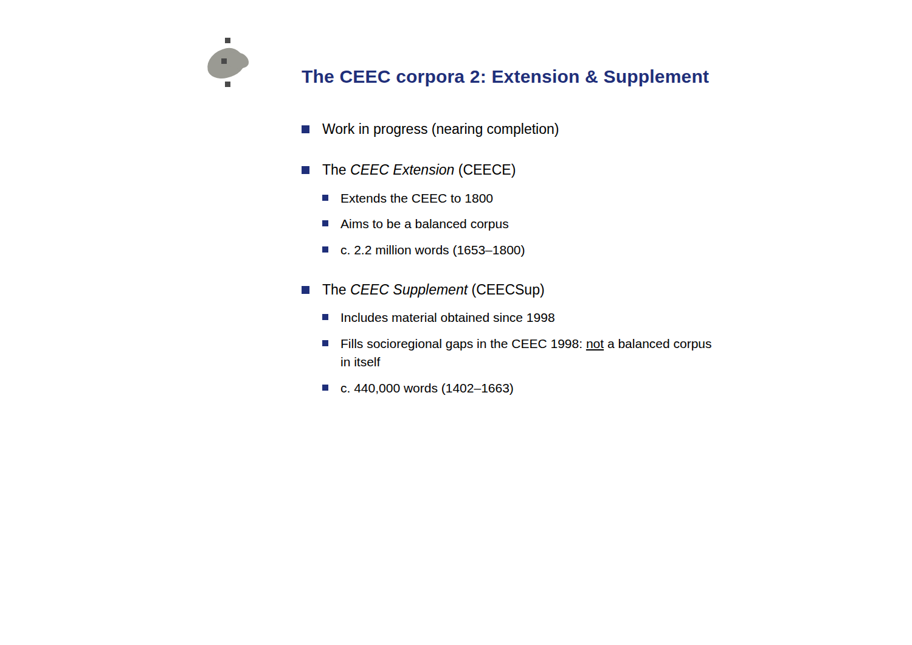The CEEC corpora 2: Extension & Supplement
Work in progress (nearing completion)
The CEEC Extension (CEECE)
Extends the CEEC to 1800
Aims to be a balanced corpus
c. 2.2 million words (1653–1800)
The CEEC Supplement (CEECSup)
Includes material obtained since 1998
Fills socioregional gaps in the CEEC 1998: not a balanced corpus in itself
c. 440,000 words (1402–1663)